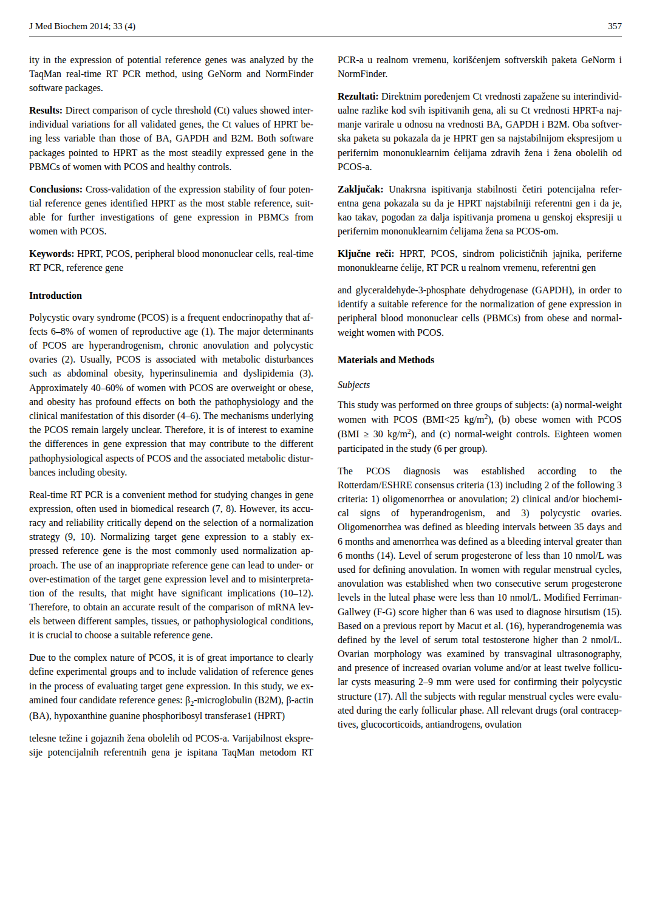J Med Biochem 2014; 33 (4) 357
ity in the expression of potential reference genes was analyzed by the TaqMan real-time RT PCR method, using GeNorm and NormFinder software packages.
Results: Direct comparison of cycle threshold (Ct) values showed inter-individual variations for all validated genes, the Ct values of HPRT being less variable than those of BA, GAPDH and B2M. Both software packages pointed to HPRT as the most steadily expressed gene in the PBMCs of women with PCOS and healthy controls.
Conclusions: Cross-validation of the expression stability of four potential reference genes identified HPRT as the most stable reference, suitable for further investigations of gene expression in PBMCs from women with PCOS.
Keywords: HPRT, PCOS, peripheral blood mononuclear cells, real-time RT PCR, reference gene
Introduction
Polycystic ovary syndrome (PCOS) is a frequent endocrinopathy that affects 6–8% of women of reproductive age (1). The major determinants of PCOS are hyperandrogenism, chronic anovulation and polycystic ovaries (2). Usually, PCOS is associated with metabolic disturbances such as abdominal obesity, hyperinsulinemia and dyslipidemia (3). Approximately 40–60% of women with PCOS are overweight or obese, and obesity has profound effects on both the pathophysiology and the clinical manifestation of this disorder (4–6). The mechanisms underlying the PCOS remain largely unclear. Therefore, it is of interest to examine the differences in gene expression that may contribute to the different pathophysiological aspects of PCOS and the associated metabolic disturbances including obesity.
Real-time RT PCR is a convenient method for studying changes in gene expression, often used in biomedical research (7, 8). However, its accuracy and reliability critically depend on the selection of a normalization strategy (9, 10). Normalizing target gene expression to a stably expressed reference gene is the most commonly used normalization approach. The use of an inappropriate reference gene can lead to under- or over-estimation of the target gene expression level and to misinterpretation of the results, that might have significant implications (10–12). Therefore, to obtain an accurate result of the comparison of mRNA levels between different samples, tissues, or pathophysiological conditions, it is crucial to choose a suitable reference gene.
Due to the complex nature of PCOS, it is of great importance to clearly define experimental groups and to include validation of reference genes in the process of evaluating target gene expression. In this study, we examined four candidate reference genes: β2-microglobulin (B2M), β-actin (BA), hypoxanthine guanine phosphoribosyl transferase1 (HPRT)
telesne težine i gojaznih žena obolelih od PCOS-a. Varijabilnost ekspresije potencijalnih referentnih gena je ispitana TaqMan metodom RT PCR-a u realnom vremenu, korišćenjem softverskih paketa GeNorm i NormFinder.
Rezultati: Direktnim poređenjem Ct vrednosti zapažene su interindividualne razlike kod svih ispitivanih gena, ali su Ct vrednosti HPRT-a najmanje varirale u odnosu na vrednosti BA, GAPDH i B2M. Oba softverska paketa su pokazala da je HPRT gen sa najstabilnijom ekspresijom u perifernim mononuklearnim ćelijama zdravih žena i žena obolelih od PCOS-a.
Zaključak: Unakrsna ispitivanja stabilnosti četiri potencijalna referentna gena pokazala su da je HPRT najstabilniji referentni gen i da je, kao takav, pogodan za dalja ispitivanja promena u genskoj ekspresiji u perifernim mononuklearnim ćelijama žena sa PCOS-om.
Ključne reči: HPRT, PCOS, sindrom policističnih jajnika, periferne mononuklearne ćelije, RT PCR u realnom vremenu, referentni gen
and glyceraldehyde-3-phosphate dehydrogenase (GAPDH), in order to identify a suitable reference for the normalization of gene expression in peripheral blood mononuclear cells (PBMCs) from obese and normal-weight women with PCOS.
Materials and Methods
Subjects
This study was performed on three groups of subjects: (a) normal-weight women with PCOS (BMI<25 kg/m2), (b) obese women with PCOS (BMI ≥ 30 kg/m2), and (c) normal-weight controls. Eighteen women participated in the study (6 per group).
The PCOS diagnosis was established according to the Rotterdam/ESHRE consensus criteria (13) including 2 of the following 3 criteria: 1) oligomenorrhea or anovulation; 2) clinical and/or biochemical signs of hyperandrogenism, and 3) polycystic ovaries. Oligomenorrhea was defined as bleeding intervals between 35 days and 6 months and amenorrhea was defined as a bleeding interval greater than 6 months (14). Level of serum progesterone of less than 10 nmol/L was used for defining anovulation. In women with regular menstrual cycles, anovulation was established when two consecutive serum progesterone levels in the luteal phase were less than 10 nmol/L. Modified Ferriman-Gallwey (F-G) score higher than 6 was used to diagnose hirsutism (15). Based on a previous report by Macut et al. (16), hyperandrogenemia was defined by the level of serum total testosterone higher than 2 nmol/L. Ovarian morphology was examined by transvaginal ultrasonography, and presence of increased ovarian volume and/or at least twelve follicular cysts measuring 2–9 mm were used for confirming their polycystic structure (17). All the subjects with regular menstrual cycles were evaluated during the early follicular phase. All relevant drugs (oral contraceptives, glucocorticoids, antiandrogens, ovulation